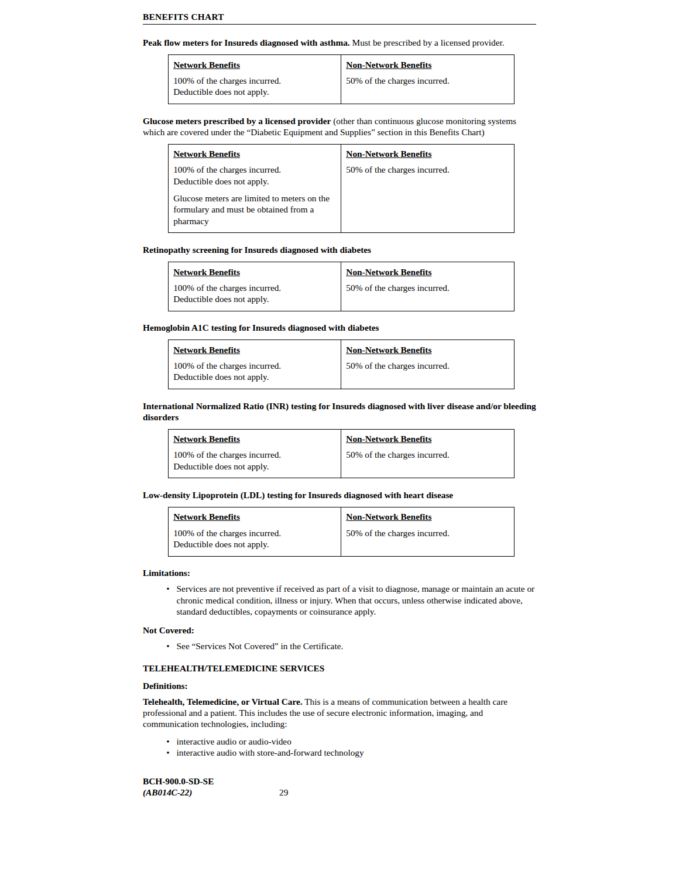BENEFITS CHART
Peak flow meters for Insureds diagnosed with asthma. Must be prescribed by a licensed provider.
| Network Benefits 100% of the charges incurred. Deductible does not apply. | Non-Network Benefits 50% of the charges incurred. |
Glucose meters prescribed by a licensed provider (other than continuous glucose monitoring systems which are covered under the “Diabetic Equipment and Supplies” section in this Benefits Chart)
| Network Benefits 100% of the charges incurred. Deductible does not apply. Glucose meters are limited to meters on the formulary and must be obtained from a pharmacy | Non-Network Benefits 50% of the charges incurred. |
Retinopathy screening for Insureds diagnosed with diabetes
| Network Benefits 100% of the charges incurred. Deductible does not apply. | Non-Network Benefits 50% of the charges incurred. |
Hemoglobin A1C testing for Insureds diagnosed with diabetes
| Network Benefits 100% of the charges incurred. Deductible does not apply. | Non-Network Benefits 50% of the charges incurred. |
International Normalized Ratio (INR) testing for Insureds diagnosed with liver disease and/or bleeding disorders
| Network Benefits 100% of the charges incurred. Deductible does not apply. | Non-Network Benefits 50% of the charges incurred. |
Low-density Lipoprotein (LDL) testing for Insureds diagnosed with heart disease
| Network Benefits 100% of the charges incurred. Deductible does not apply. | Non-Network Benefits 50% of the charges incurred. |
Limitations:
Services are not preventive if received as part of a visit to diagnose, manage or maintain an acute or chronic medical condition, illness or injury. When that occurs, unless otherwise indicated above, standard deductibles, copayments or coinsurance apply.
Not Covered:
See “Services Not Covered” in the Certificate.
TELEHEALTH/TELEMEDICINE SERVICES
Definitions:
Telehealth, Telemedicine, or Virtual Care. This is a means of communication between a health care professional and a patient. This includes the use of secure electronic information, imaging, and communication technologies, including:
interactive audio or audio-video
interactive audio with store-and-forward technology
BCH-900.0-SD-SE
(AB014C-22)
29